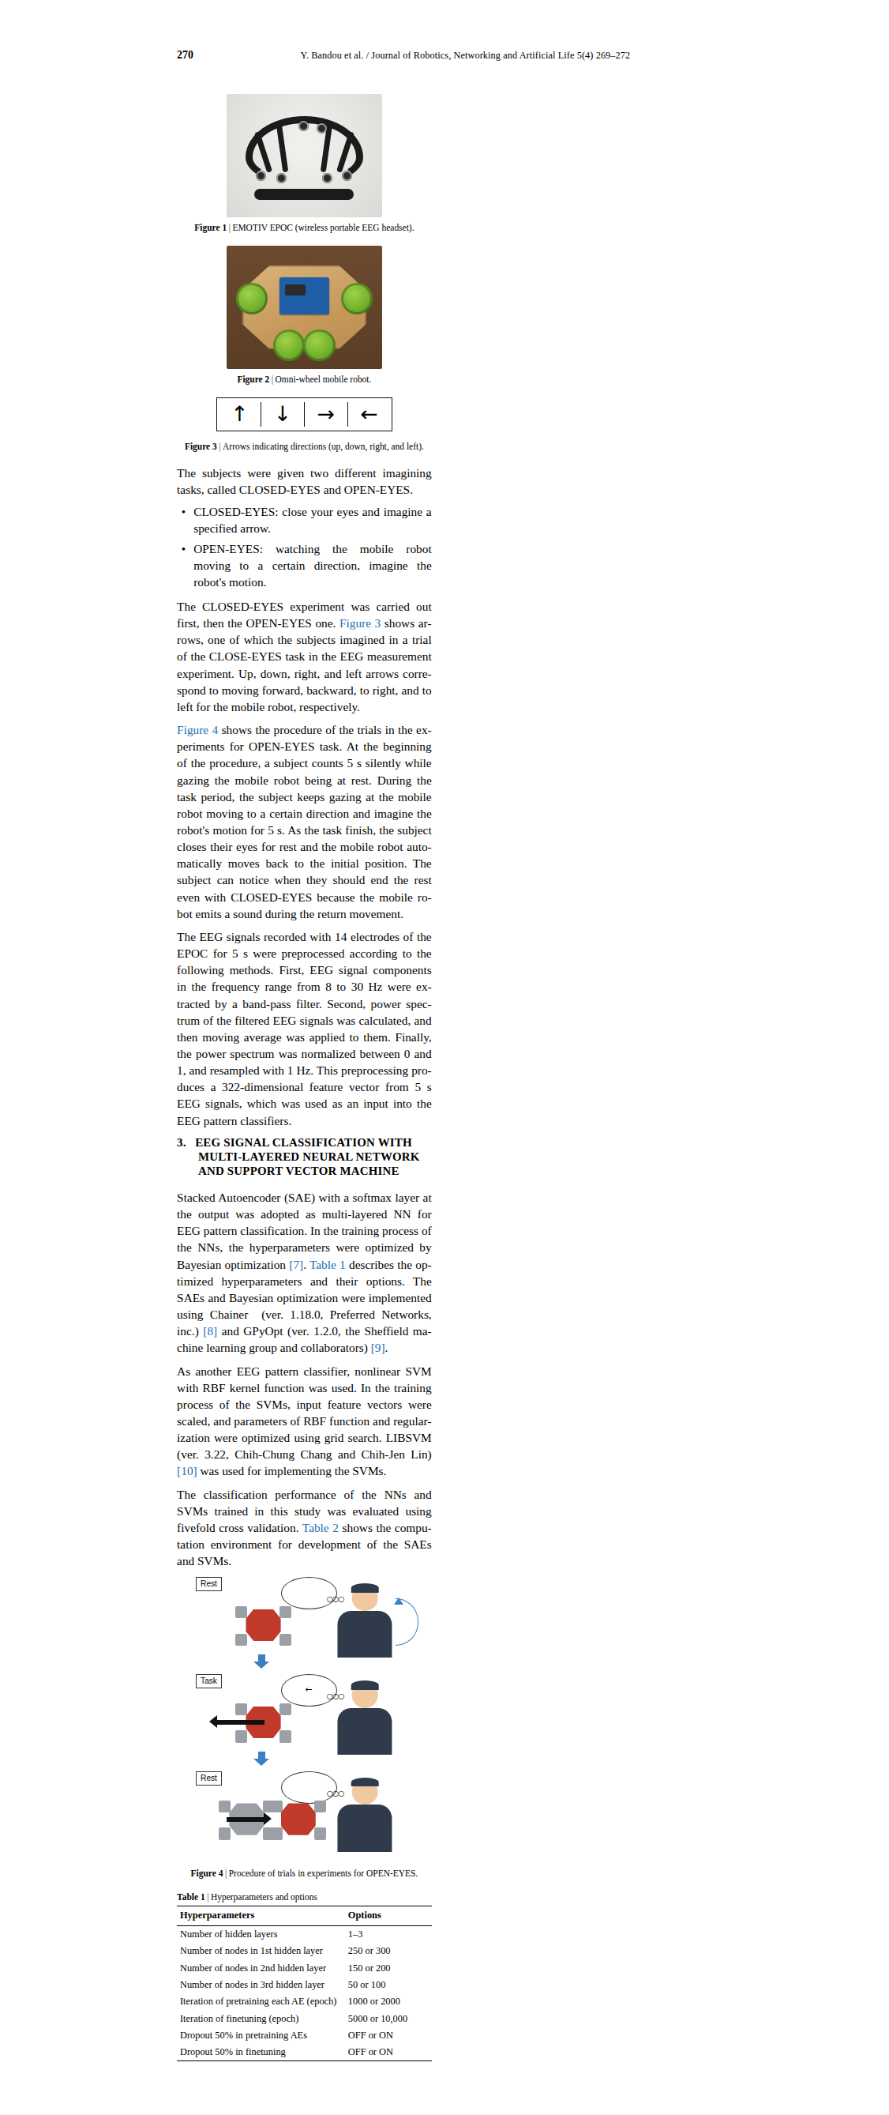270
Y. Bandou et al. / Journal of Robotics, Networking and Artificial Life 5(4) 269–272
Figure 1|EMOTIV EPOC (wireless portable EEG headset).
Figure 2|Omni-wheel mobile robot.
| ↑ | ↓ | → | ← |
Figure 3|Arrows indicating directions (up, down, right, and left).
The subjects were given two different imagining tasks, called CLOSED-EYES and OPEN-EYES.
CLOSED-EYES: close your eyes and imagine a specified arrow.
OPEN-EYES: watching the mobile robot moving to a certain direction, imagine the robot's motion.
The CLOSED-EYES experiment was carried out first, then the OPEN-EYES one. Figure 3 shows arrows, one of which the subjects imagined in a trial of the CLOSE-EYES task in the EEG measurement experiment. Up, down, right, and left arrows correspond to moving forward, backward, to right, and to left for the mobile robot, respectively.
Figure 4 shows the procedure of the trials in the experiments for OPEN-EYES task. At the beginning of the procedure, a subject counts 5 s silently while gazing the mobile robot being at rest. During the task period, the subject keeps gazing at the mobile robot moving to a certain direction and imagine the robot's motion for 5 s. As the task finish, the subject closes their eyes for rest and the mobile robot automatically moves back to the initial position. The subject can notice when they should end the rest even with CLOSED-EYES because the mobile robot emits a sound during the return movement.
The EEG signals recorded with 14 electrodes of the EPOC for 5 s were preprocessed according to the following methods. First, EEG signal components in the frequency range from 8 to 30 Hz were extracted by a band-pass filter. Second, power spectrum of the filtered EEG signals was calculated, and then moving average was applied to them. Finally, the power spectrum was normalized between 0 and 1, and resampled with 1 Hz. This preprocessing produces a 322-dimensional feature vector from 5 s EEG signals, which was used as an input into the EEG pattern classifiers.
3. EEG SIGNAL CLASSIFICATION WITH MULTI-LAYERED NEURAL NETWORK AND SUPPORT VECTOR MACHINE
Stacked Autoencoder (SAE) with a softmax layer at the output was adopted as multi-layered NN for EEG pattern classification. In the training process of the NNs, the hyperparameters were optimized by Bayesian optimization [7]. Table 1 describes the optimized hyperparameters and their options. The SAEs and Bayesian optimization were implemented using Chainer (ver. 1.18.0, Preferred Networks, inc.) [8] and GPyOpt (ver. 1.2.0, the Sheffield machine learning group and collaborators) [9].
As another EEG pattern classifier, nonlinear SVM with RBF kernel function was used. In the training process of the SVMs, input feature vectors were scaled, and parameters of RBF function and regularization were optimized using grid search. LIBSVM (ver. 3.22, Chih-Chung Chang and Chih-Jen Lin) [10] was used for implementing the SVMs.
The classification performance of the NNs and SVMs trained in this study was evaluated using fivefold cross validation. Table 2 shows the computation environment for development of the SAEs and SVMs.
Rest
○○○
Task
←○○○
Rest
○○○
Figure 4|Procedure of trials in experiments for OPEN-EYES.
Table 1|Hyperparameters and options
| Hyperparameters | Options |
| --- | --- |
| Number of hidden layers | 1–3 |
| Number of nodes in 1st hidden layer | 250 or 300 |
| Number of nodes in 2nd hidden layer | 150 or 200 |
| Number of nodes in 3rd hidden layer | 50 or 100 |
| Iteration of pretraining each AE (epoch) | 1000 or 2000 |
| Iteration of finetuning (epoch) | 5000 or 10,000 |
| Dropout 50% in pretraining AEs | OFF or ON |
| Dropout 50% in finetuning | OFF or ON |